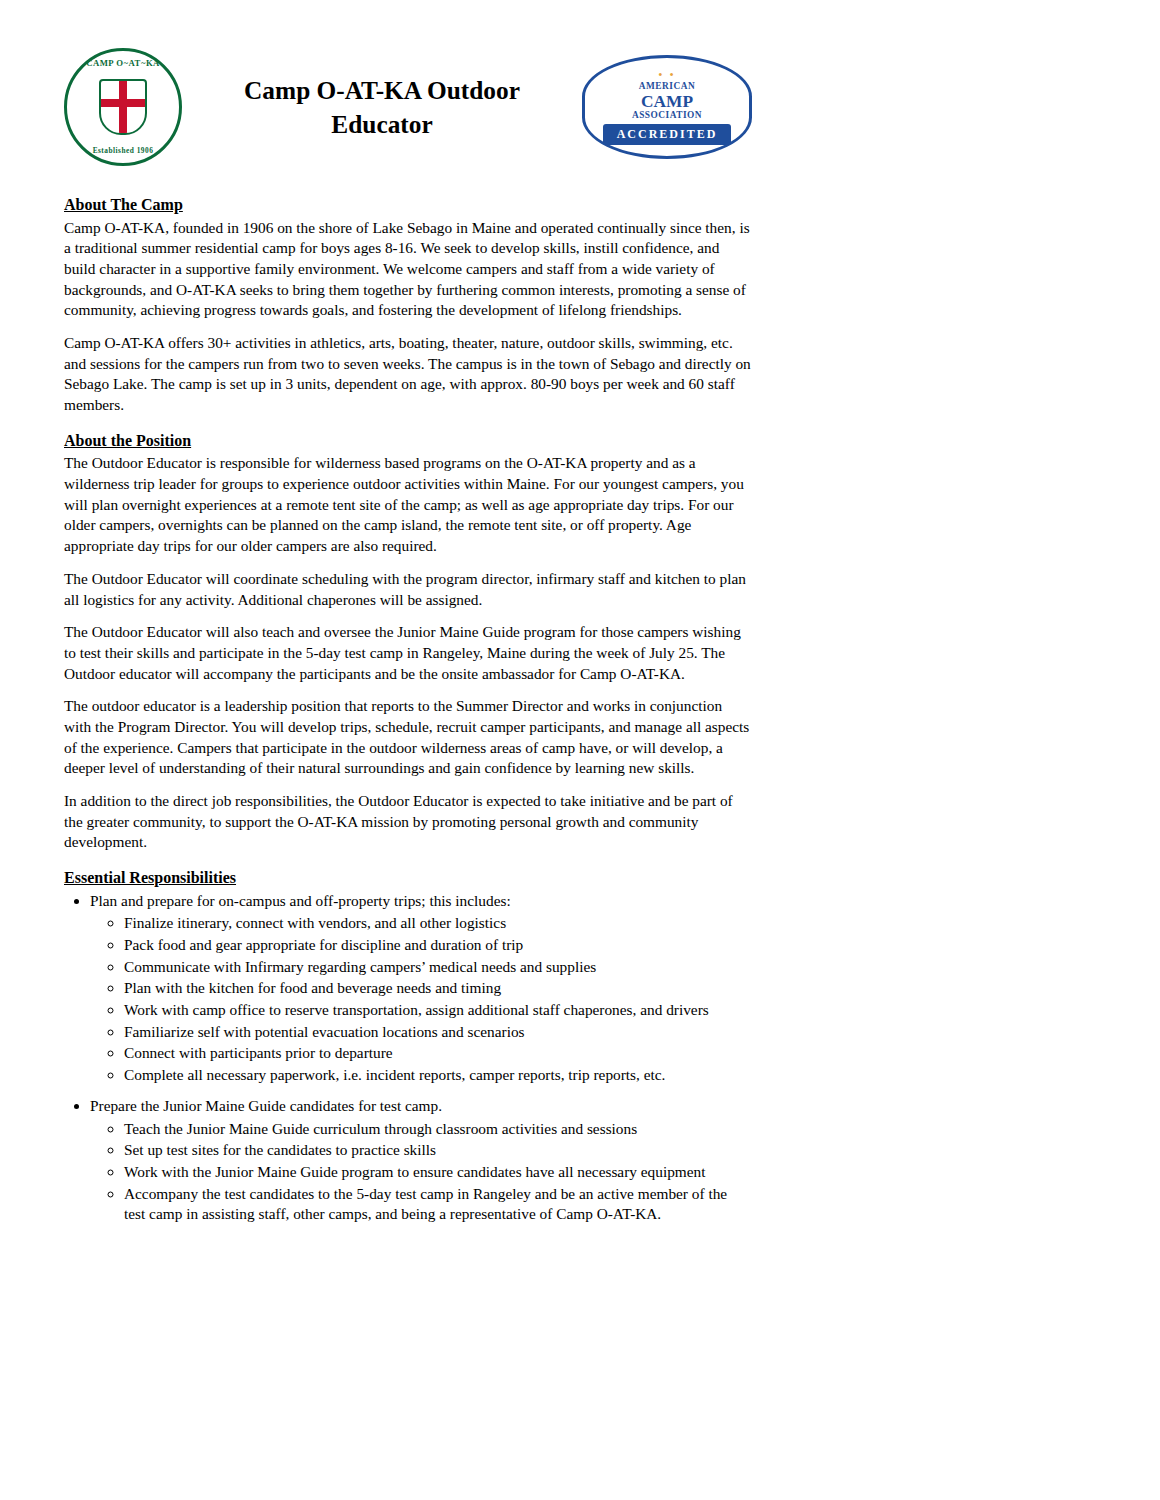CAMP O~AT~KA
Established 1906
Camp O-AT-KA Outdoor Educator
• •
AMERICAN
CAMP
ASSOCIATION
ACCREDITED
About The Camp
Camp O-AT-KA, founded in 1906 on the shore of Lake Sebago in Maine and operated continually since then, is a traditional summer residential camp for boys ages 8-16. We seek to develop skills, instill confidence, and build character in a supportive family environment. We welcome campers and staff from a wide variety of backgrounds, and O-AT-KA seeks to bring them together by furthering common interests, promoting a sense of community, achieving progress towards goals, and fostering the development of lifelong friendships.
Camp O-AT-KA offers 30+ activities in athletics, arts, boating, theater, nature, outdoor skills, swimming, etc. and sessions for the campers run from two to seven weeks. The campus is in the town of Sebago and directly on Sebago Lake. The camp is set up in 3 units, dependent on age, with approx. 80-90 boys per week and 60 staff members.
About the Position
The Outdoor Educator is responsible for wilderness based programs on the O-AT-KA property and as a wilderness trip leader for groups to experience outdoor activities within Maine. For our youngest campers, you will plan overnight experiences at a remote tent site of the camp; as well as age appropriate day trips. For our older campers, overnights can be planned on the camp island, the remote tent site, or off property. Age appropriate day trips for our older campers are also required.
The Outdoor Educator will coordinate scheduling with the program director, infirmary staff and kitchen to plan all logistics for any activity. Additional chaperones will be assigned.
The Outdoor Educator will also teach and oversee the Junior Maine Guide program for those campers wishing to test their skills and participate in the 5-day test camp in Rangeley, Maine during the week of July 25. The Outdoor educator will accompany the participants and be the onsite ambassador for Camp O-AT-KA.
The outdoor educator is a leadership position that reports to the Summer Director and works in conjunction with the Program Director. You will develop trips, schedule, recruit camper participants, and manage all aspects of the experience. Campers that participate in the outdoor wilderness areas of camp have, or will develop, a deeper level of understanding of their natural surroundings and gain confidence by learning new skills.
In addition to the direct job responsibilities, the Outdoor Educator is expected to take initiative and be part of the greater community, to support the O-AT-KA mission by promoting personal growth and community development.
Essential Responsibilities
Plan and prepare for on-campus and off-property trips; this includes:
Finalize itinerary, connect with vendors, and all other logistics
Pack food and gear appropriate for discipline and duration of trip
Communicate with Infirmary regarding campers’ medical needs and supplies
Plan with the kitchen for food and beverage needs and timing
Work with camp office to reserve transportation, assign additional staff chaperones, and drivers
Familiarize self with potential evacuation locations and scenarios
Connect with participants prior to departure
Complete all necessary paperwork, i.e. incident reports, camper reports, trip reports, etc.
Prepare the Junior Maine Guide candidates for test camp.
Teach the Junior Maine Guide curriculum through classroom activities and sessions
Set up test sites for the candidates to practice skills
Work with the Junior Maine Guide program to ensure candidates have all necessary equipment
Accompany the test candidates to the 5-day test camp in Rangeley and be an active member of the test camp in assisting staff, other camps, and being a representative of Camp O-AT-KA.